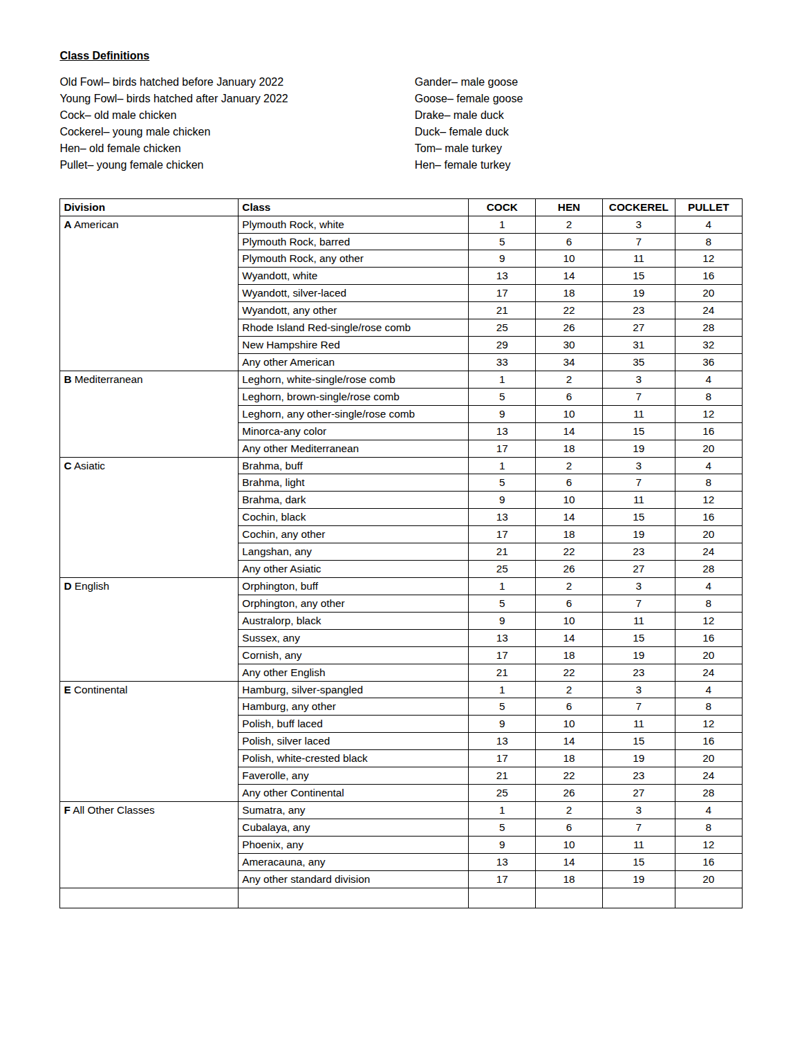Class Definitions
| Old Fowl– birds hatched before January 2022 | Gander– male goose |
| Young Fowl– birds hatched after January 2022 | Goose– female goose |
| Cock– old male chicken | Drake– male duck |
| Cockerel– young male chicken | Duck– female duck |
| Hen– old female chicken | Tom– male turkey |
| Pullet– young female chicken | Hen– female turkey |
| Division | Class | COCK | HEN | COCKEREL | PULLET |
| --- | --- | --- | --- | --- | --- |
| A American | Plymouth Rock, white | 1 | 2 | 3 | 4 |
| | Plymouth Rock, barred | 5 | 6 | 7 | 8 |
| | Plymouth Rock, any other | 9 | 10 | 11 | 12 |
| | Wyandott, white | 13 | 14 | 15 | 16 |
| | Wyandott, silver-laced | 17 | 18 | 19 | 20 |
| | Wyandott, any other | 21 | 22 | 23 | 24 |
| | Rhode Island Red-single/rose comb | 25 | 26 | 27 | 28 |
| | New Hampshire Red | 29 | 30 | 31 | 32 |
| | Any other American | 33 | 34 | 35 | 36 |
| B Mediterranean | Leghorn, white-single/rose comb | 1 | 2 | 3 | 4 |
| | Leghorn, brown-single/rose comb | 5 | 6 | 7 | 8 |
| | Leghorn, any other-single/rose comb | 9 | 10 | 11 | 12 |
| | Minorca-any color | 13 | 14 | 15 | 16 |
| | Any other Mediterranean | 17 | 18 | 19 | 20 |
| C Asiatic | Brahma, buff | 1 | 2 | 3 | 4 |
| | Brahma, light | 5 | 6 | 7 | 8 |
| | Brahma, dark | 9 | 10 | 11 | 12 |
| | Cochin, black | 13 | 14 | 15 | 16 |
| | Cochin, any other | 17 | 18 | 19 | 20 |
| | Langshan, any | 21 | 22 | 23 | 24 |
| | Any other Asiatic | 25 | 26 | 27 | 28 |
| D English | Orphington, buff | 1 | 2 | 3 | 4 |
| | Orphington, any other | 5 | 6 | 7 | 8 |
| | Australorp, black | 9 | 10 | 11 | 12 |
| | Sussex, any | 13 | 14 | 15 | 16 |
| | Cornish, any | 17 | 18 | 19 | 20 |
| | Any other English | 21 | 22 | 23 | 24 |
| E Continental | Hamburg, silver-spangled | 1 | 2 | 3 | 4 |
| | Hamburg, any other | 5 | 6 | 7 | 8 |
| | Polish, buff laced | 9 | 10 | 11 | 12 |
| | Polish, silver laced | 13 | 14 | 15 | 16 |
| | Polish, white-crested black | 17 | 18 | 19 | 20 |
| | Faverolle, any | 21 | 22 | 23 | 24 |
| | Any other Continental | 25 | 26 | 27 | 28 |
| F All Other Classes | Sumatra, any | 1 | 2 | 3 | 4 |
| | Cubalaya, any | 5 | 6 | 7 | 8 |
| | Phoenix, any | 9 | 10 | 11 | 12 |
| | Ameracauna, any | 13 | 14 | 15 | 16 |
| | Any other standard division | 17 | 18 | 19 | 20 |